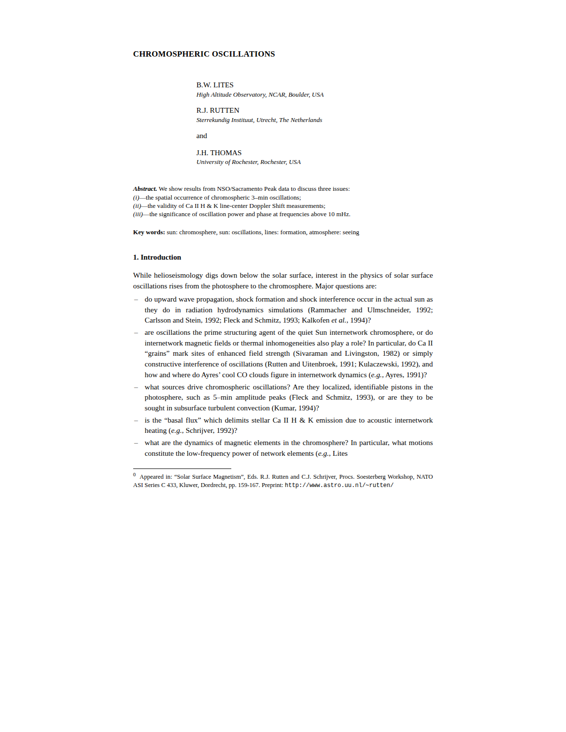Chromospheric Oscillations
B.W. LITES
High Altitude Observatory, NCAR, Boulder, USA
R.J. RUTTEN
Sterrekundig Instituut, Utrecht, The Netherlands
and
J.H. THOMAS
University of Rochester, Rochester, USA
Abstract. We show results from NSO/Sacramento Peak data to discuss three issues:
(i)—the spatial occurrence of chromospheric 3–min oscillations;
(ii)—the validity of Ca II H & K line-center Doppler Shift measurements;
(iii)—the significance of oscillation power and phase at frequencies above 10 mHz.
Key words: sun: chromosphere, sun: oscillations, lines: formation, atmosphere: seeing
1. Introduction
While helioseismology digs down below the solar surface, interest in the physics of solar surface oscillations rises from the photosphere to the chromosphere. Major questions are:
do upward wave propagation, shock formation and shock interference occur in the actual sun as they do in radiation hydrodynamics simulations (Rammacher and Ulmschneider, 1992; Carlsson and Stein, 1992; Fleck and Schmitz, 1993; Kalkofen et al., 1994)?
are oscillations the prime structuring agent of the quiet Sun internetwork chromosphere, or do internetwork magnetic fields or thermal inhomogeneities also play a role? In particular, do Ca II “grains” mark sites of enhanced field strength (Sivaraman and Livingston, 1982) or simply constructive interference of oscillations (Rutten and Uitenbroek, 1991; Kulaczewski, 1992), and how and where do Ayres’ cool CO clouds figure in internetwork dynamics (e.g., Ayres, 1991)?
what sources drive chromospheric oscillations? Are they localized, identifiable pistons in the photosphere, such as 5–min amplitude peaks (Fleck and Schmitz, 1993), or are they to be sought in subsurface turbulent convection (Kumar, 1994)?
is the “basal flux” which delimits stellar Ca II H & K emission due to acoustic internetwork heating (e.g., Schrijver, 1992)?
what are the dynamics of magnetic elements in the chromosphere? In particular, what motions constitute the low-frequency power of network elements (e.g., Lites
0 Appeared in: “Solar Surface Magnetism”, Eds. R.J. Rutten and C.J. Schrijver, Procs. Soesterberg Workshop, NATO ASI Series C 433, Kluwer, Dordrecht, pp. 159-167. Preprint: http://www.astro.uu.nl/~rutten/